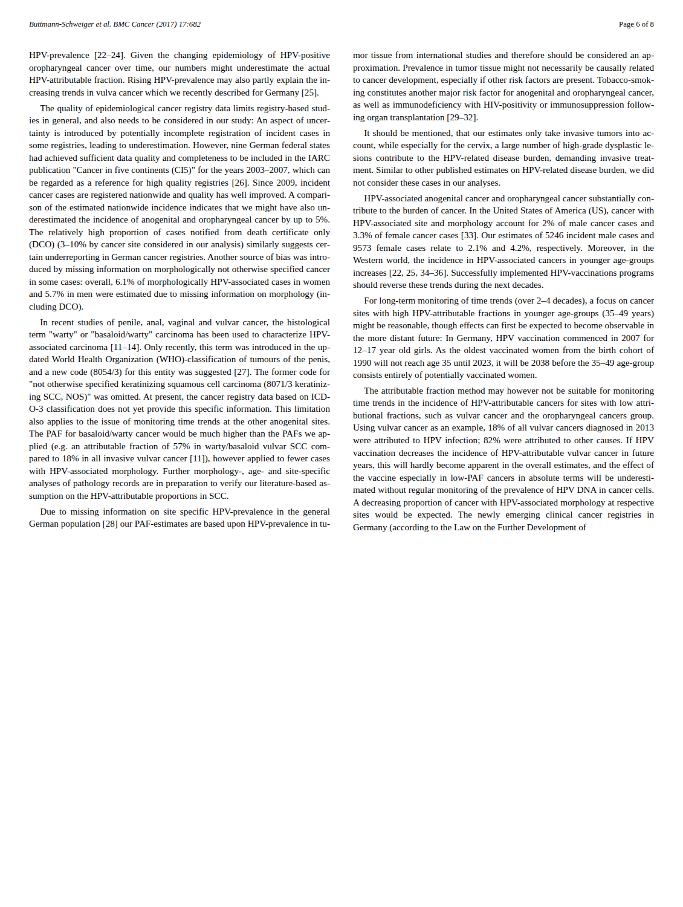Buttmann-Schweiger et al. BMC Cancer (2017) 17:682 Page 6 of 8
HPV-prevalence [22–24]. Given the changing epidemiology of HPV-positive oropharyngeal cancer over time, our numbers might underestimate the actual HPV-attributable fraction. Rising HPV-prevalence may also partly explain the increasing trends in vulva cancer which we recently described for Germany [25].
The quality of epidemiological cancer registry data limits registry-based studies in general, and also needs to be considered in our study: An aspect of uncertainty is introduced by potentially incomplete registration of incident cases in some registries, leading to underestimation. However, nine German federal states had achieved sufficient data quality and completeness to be included in the IARC publication "Cancer in five continents (CI5)" for the years 2003–2007, which can be regarded as a reference for high quality registries [26]. Since 2009, incident cancer cases are registered nationwide and quality has well improved. A comparison of the estimated nationwide incidence indicates that we might have also underestimated the incidence of anogenital and oropharyngeal cancer by up to 5%. The relatively high proportion of cases notified from death certificate only (DCO) (3–10% by cancer site considered in our analysis) similarly suggests certain underreporting in German cancer registries. Another source of bias was introduced by missing information on morphologically not otherwise specified cancer in some cases: overall, 6.1% of morphologically HPV-associated cases in women and 5.7% in men were estimated due to missing information on morphology (including DCO).
In recent studies of penile, anal, vaginal and vulvar cancer, the histological term "warty" or "basaloid/warty" carcinoma has been used to characterize HPV-associated carcinoma [11–14]. Only recently, this term was introduced in the updated World Health Organization (WHO)-classification of tumours of the penis, and a new code (8054/3) for this entity was suggested [27]. The former code for "not otherwise specified keratinizing squamous cell carcinoma (8071/3 keratinizing SCC, NOS)" was omitted. At present, the cancer registry data based on ICD-O-3 classification does not yet provide this specific information. This limitation also applies to the issue of monitoring time trends at the other anogenital sites. The PAF for basaloid/warty cancer would be much higher than the PAFs we applied (e.g. an attributable fraction of 57% in warty/basaloid vulvar SCC compared to 18% in all invasive vulvar cancer [11]), however applied to fewer cases with HPV-associated morphology. Further morphology-, age- and site-specific analyses of pathology records are in preparation to verify our literature-based assumption on the HPV-attributable proportions in SCC.
Due to missing information on site specific HPV-prevalence in the general German population [28] our PAF-estimates are based upon HPV-prevalence in tumor tissue from international studies and therefore should be considered an approximation. Prevalence in tumor tissue might not necessarily be causally related to cancer development, especially if other risk factors are present. Tobacco-smoking constitutes another major risk factor for anogenital and oropharyngeal cancer, as well as immunodeficiency with HIV-positivity or immunosuppression following organ transplantation [29–32].
It should be mentioned, that our estimates only take invasive tumors into account, while especially for the cervix, a large number of high-grade dysplastic lesions contribute to the HPV-related disease burden, demanding invasive treatment. Similar to other published estimates on HPV-related disease burden, we did not consider these cases in our analyses.
HPV-associated anogenital cancer and oropharyngeal cancer substantially contribute to the burden of cancer. In the United States of America (US), cancer with HPV-associated site and morphology account for 2% of male cancer cases and 3.3% of female cancer cases [33]. Our estimates of 5246 incident male cases and 9573 female cases relate to 2.1% and 4.2%, respectively. Moreover, in the Western world, the incidence in HPV-associated cancers in younger age-groups increases [22, 25, 34–36]. Successfully implemented HPV-vaccinations programs should reverse these trends during the next decades.
For long-term monitoring of time trends (over 2–4 decades), a focus on cancer sites with high HPV-attributable fractions in younger age-groups (35–49 years) might be reasonable, though effects can first be expected to become observable in the more distant future: In Germany, HPV vaccination commenced in 2007 for 12–17 year old girls. As the oldest vaccinated women from the birth cohort of 1990 will not reach age 35 until 2023, it will be 2038 before the 35–49 age-group consists entirely of potentially vaccinated women.
The attributable fraction method may however not be suitable for monitoring time trends in the incidence of HPV-attributable cancers for sites with low attributional fractions, such as vulvar cancer and the oropharyngeal cancers group. Using vulvar cancer as an example, 18% of all vulvar cancers diagnosed in 2013 were attributed to HPV infection; 82% were attributed to other causes. If HPV vaccination decreases the incidence of HPV-attributable vulvar cancer in future years, this will hardly become apparent in the overall estimates, and the effect of the vaccine especially in low-PAF cancers in absolute terms will be underestimated without regular monitoring of the prevalence of HPV DNA in cancer cells. A decreasing proportion of cancer with HPV-associated morphology at respective sites would be expected. The newly emerging clinical cancer registries in Germany (according to the Law on the Further Development of